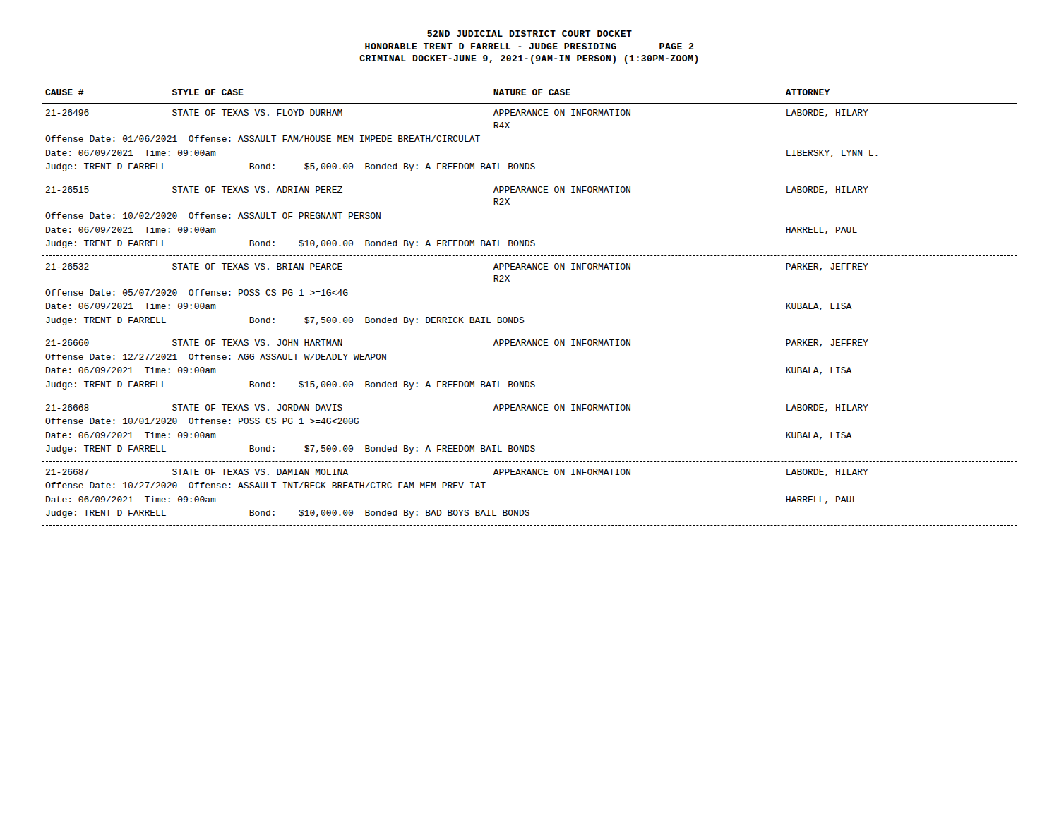52ND JUDICIAL DISTRICT COURT DOCKET
HONORABLE TRENT D FARRELL - JUDGE PRESIDINGPAGE 2
CRIMINAL DOCKET-JUNE 9, 2021-(9AM-IN PERSON) (1:30PM-ZOOM)
| CAUSE # | STYLE OF CASE | NATURE OF CASE | ATTORNEY |
| --- | --- | --- | --- |
| 21-26496 | STATE OF TEXAS VS. FLOYD DURHAM | APPEARANCE ON INFORMATION R4X | LABORDE, HILARY |
| Offense Date: 01/06/2021 Offense: ASSAULT FAM/HOUSE MEM IMPEDE BREATH/CIRCULAT |
| Date: 06/09/2021 Time: 09:00am | LIBERSKY, LYNN L. |
| Judge: TRENT D FARRELL Bond: $5,000.00 Bonded By: A FREEDOM BAIL BONDS |
| 21-26515 | STATE OF TEXAS VS. ADRIAN PEREZ | APPEARANCE ON INFORMATION R2X | LABORDE, HILARY |
| Offense Date: 10/02/2020 Offense: ASSAULT OF PREGNANT PERSON |
| Date: 06/09/2021 Time: 09:00am | HARRELL, PAUL |
| Judge: TRENT D FARRELL Bond: $10,000.00 Bonded By: A FREEDOM BAIL BONDS |
| 21-26532 | STATE OF TEXAS VS. BRIAN PEARCE | APPEARANCE ON INFORMATION R2X | PARKER, JEFFREY |
| Offense Date: 05/07/2020 Offense: POSS CS PG 1 >=1G<4G |
| Date: 06/09/2021 Time: 09:00am | KUBALA, LISA |
| Judge: TRENT D FARRELL Bond: $7,500.00 Bonded By: DERRICK BAIL BONDS |
| 21-26660 | STATE OF TEXAS VS. JOHN HARTMAN | APPEARANCE ON INFORMATION | PARKER, JEFFREY |
| Offense Date: 12/27/2021 Offense: AGG ASSAULT W/DEADLY WEAPON |
| Date: 06/09/2021 Time: 09:00am | KUBALA, LISA |
| Judge: TRENT D FARRELL Bond: $15,000.00 Bonded By: A FREEDOM BAIL BONDS |
| 21-26668 | STATE OF TEXAS VS. JORDAN DAVIS | APPEARANCE ON INFORMATION | LABORDE, HILARY |
| Offense Date: 10/01/2020 Offense: POSS CS PG 1 >=4G<200G |
| Date: 06/09/2021 Time: 09:00am | KUBALA, LISA |
| Judge: TRENT D FARRELL Bond: $7,500.00 Bonded By: A FREEDOM BAIL BONDS |
| 21-26687 | STATE OF TEXAS VS. DAMIAN MOLINA | APPEARANCE ON INFORMATION | LABORDE, HILARY |
| Offense Date: 10/27/2020 Offense: ASSAULT INT/RECK BREATH/CIRC FAM MEM PREV IAT |
| Date: 06/09/2021 Time: 09:00am | HARRELL, PAUL |
| Judge: TRENT D FARRELL Bond: $10,000.00 Bonded By: BAD BOYS BAIL BONDS |